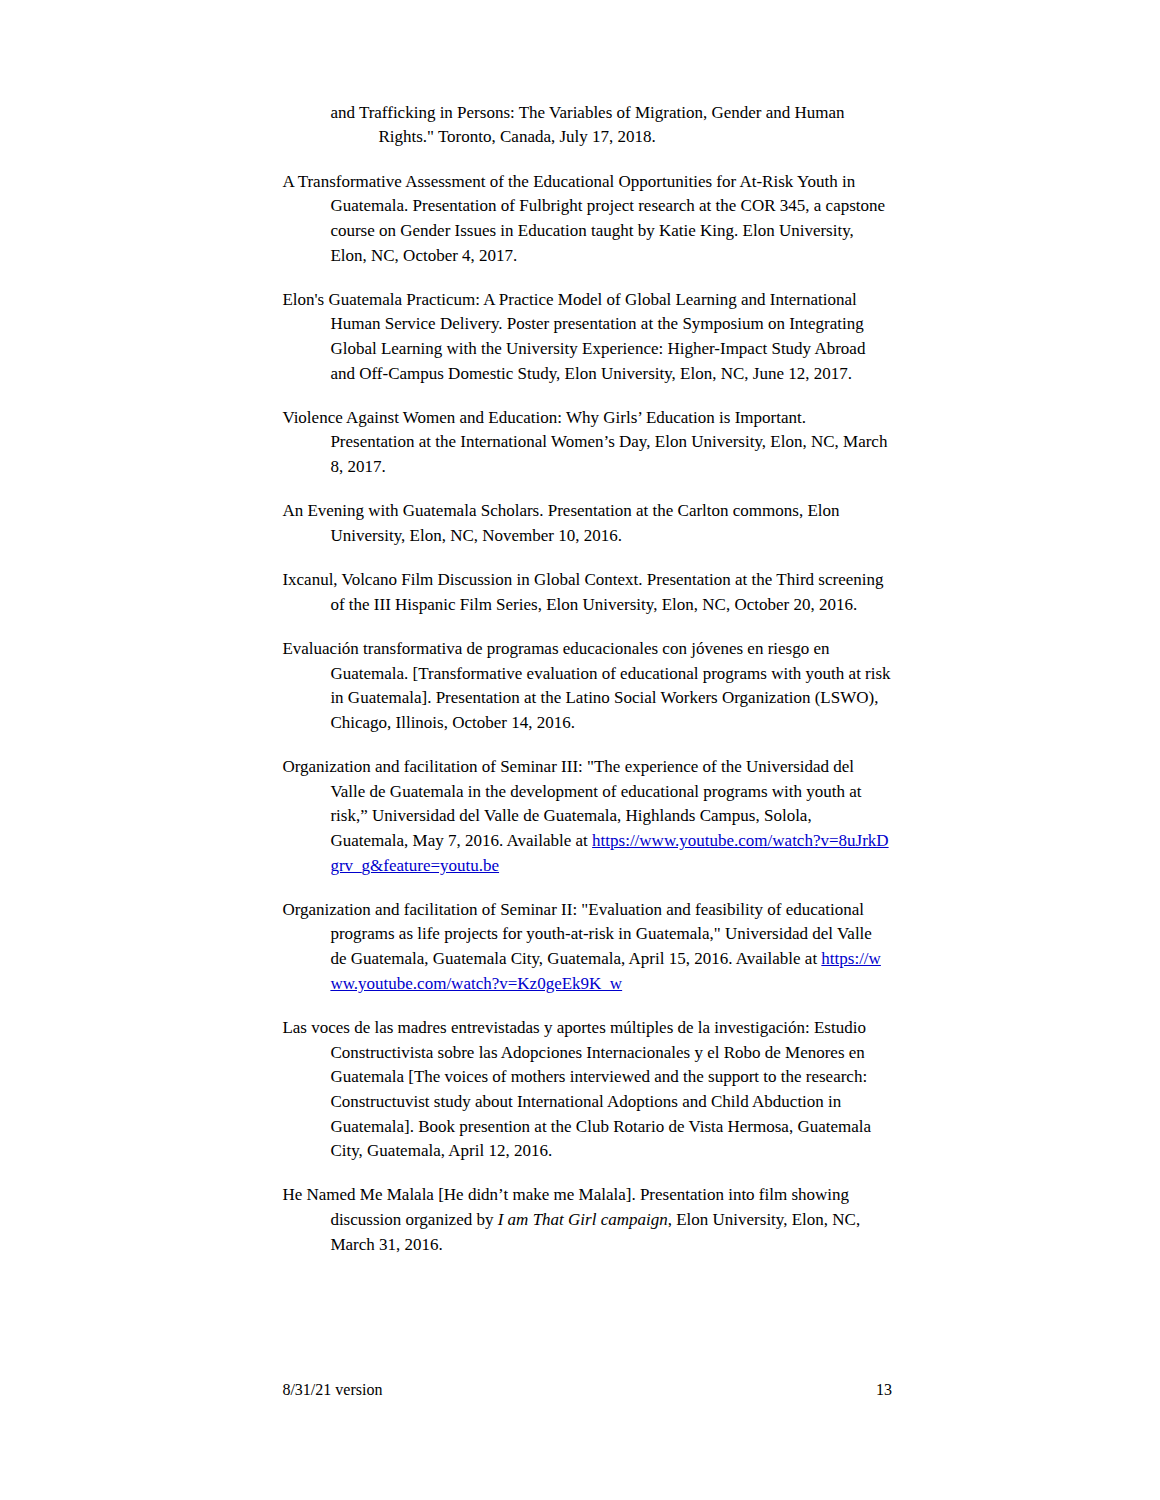and Trafficking in Persons: The Variables of Migration, Gender and Human Rights." Toronto, Canada, July 17, 2018.
A Transformative Assessment of the Educational Opportunities for At-Risk Youth in Guatemala. Presentation of Fulbright project research at the COR 345, a capstone course on Gender Issues in Education taught by Katie King. Elon University, Elon, NC, October 4, 2017.
Elon's Guatemala Practicum: A Practice Model of Global Learning and International Human Service Delivery. Poster presentation at the Symposium on Integrating Global Learning with the University Experience: Higher-Impact Study Abroad and Off-Campus Domestic Study, Elon University, Elon, NC, June 12, 2017.
Violence Against Women and Education: Why Girls’ Education is Important. Presentation at the International Women’s Day, Elon University, Elon, NC, March 8, 2017.
An Evening with Guatemala Scholars. Presentation at the Carlton commons, Elon University, Elon, NC, November 10, 2016.
Ixcanul, Volcano Film Discussion in Global Context. Presentation at the Third screening of the III Hispanic Film Series, Elon University, Elon, NC, October 20, 2016.
Evaluación transformativa de programas educacionales con jóvenes en riesgo en Guatemala. [Transformative evaluation of educational programs with youth at risk in Guatemala]. Presentation at the Latino Social Workers Organization (LSWO), Chicago, Illinois, October 14, 2016.
Organization and facilitation of Seminar III: "The experience of the Universidad del Valle de Guatemala in the development of educational programs with youth at risk,” Universidad del Valle de Guatemala, Highlands Campus, Solola, Guatemala, May 7, 2016. Available at https://www.youtube.com/watch?v=8uJrkDgrv_g&feature=youtu.be
Organization and facilitation of Seminar II: "Evaluation and feasibility of educational programs as life projects for youth-at-risk in Guatemala," Universidad del Valle de Guatemala, Guatemala City, Guatemala, April 15, 2016. Available at https://www.youtube.com/watch?v=Kz0geEk9K_w
Las voces de las madres entrevistadas y aportes múltiples de la investigación: Estudio Constructivista sobre las Adopciones Internacionales y el Robo de Menores en Guatemala [The voices of mothers interviewed and the support to the research: Constructuvist study about International Adoptions and Child Abduction in Guatemala]. Book presention at the Club Rotario de Vista Hermosa, Guatemala City, Guatemala, April 12, 2016.
He Named Me Malala [He didn’t make me Malala]. Presentation into film showing discussion organized by I am That Girl campaign, Elon University, Elon, NC, March 31, 2016.
8/31/21 version 13